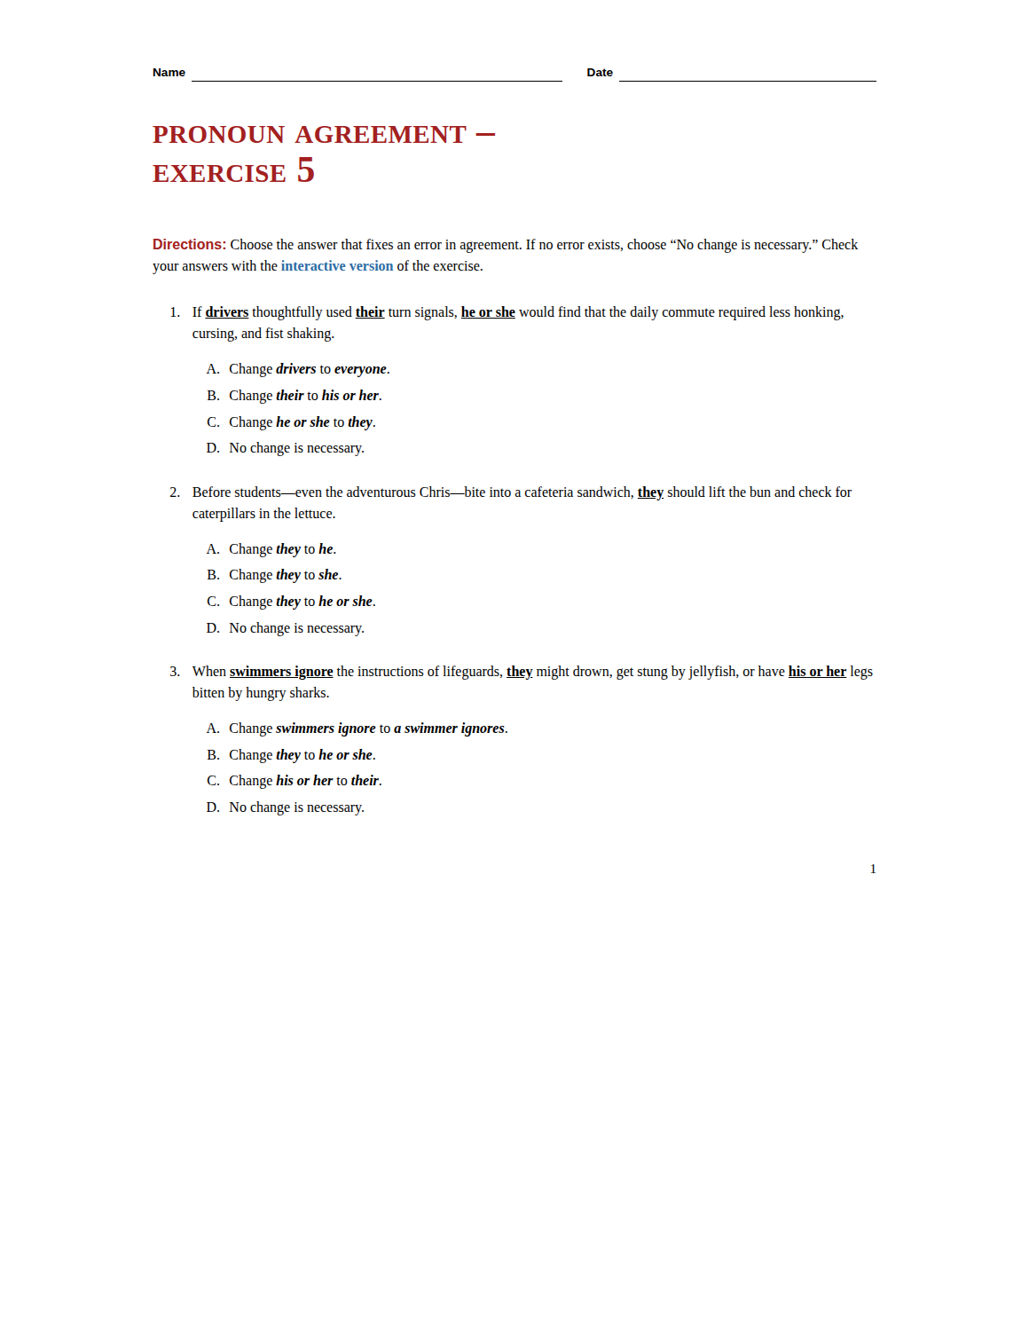Name
Date
Pronoun Agreement –
Exercise 5
Directions: Choose the answer that fixes an error in agreement. If no error exists, choose “No change is necessary.” Check your answers with the interactive version of the exercise.
If drivers thoughtfully used their turn signals, he or she would find that the daily commute required less honking, cursing, and fist shaking.
Change drivers to everyone.
Change their to his or her.
Change he or she to they.
No change is necessary.
Before students—even the adventurous Chris—bite into a cafeteria sandwich, they should lift the bun and check for caterpillars in the lettuce.
Change they to he.
Change they to she.
Change they to he or she.
No change is necessary.
When swimmers ignore the instructions of lifeguards, they might drown, get stung by jellyfish, or have his or her legs bitten by hungry sharks.
Change swimmers ignore to a swimmer ignores.
Change they to he or she.
Change his or her to their.
No change is necessary.
1